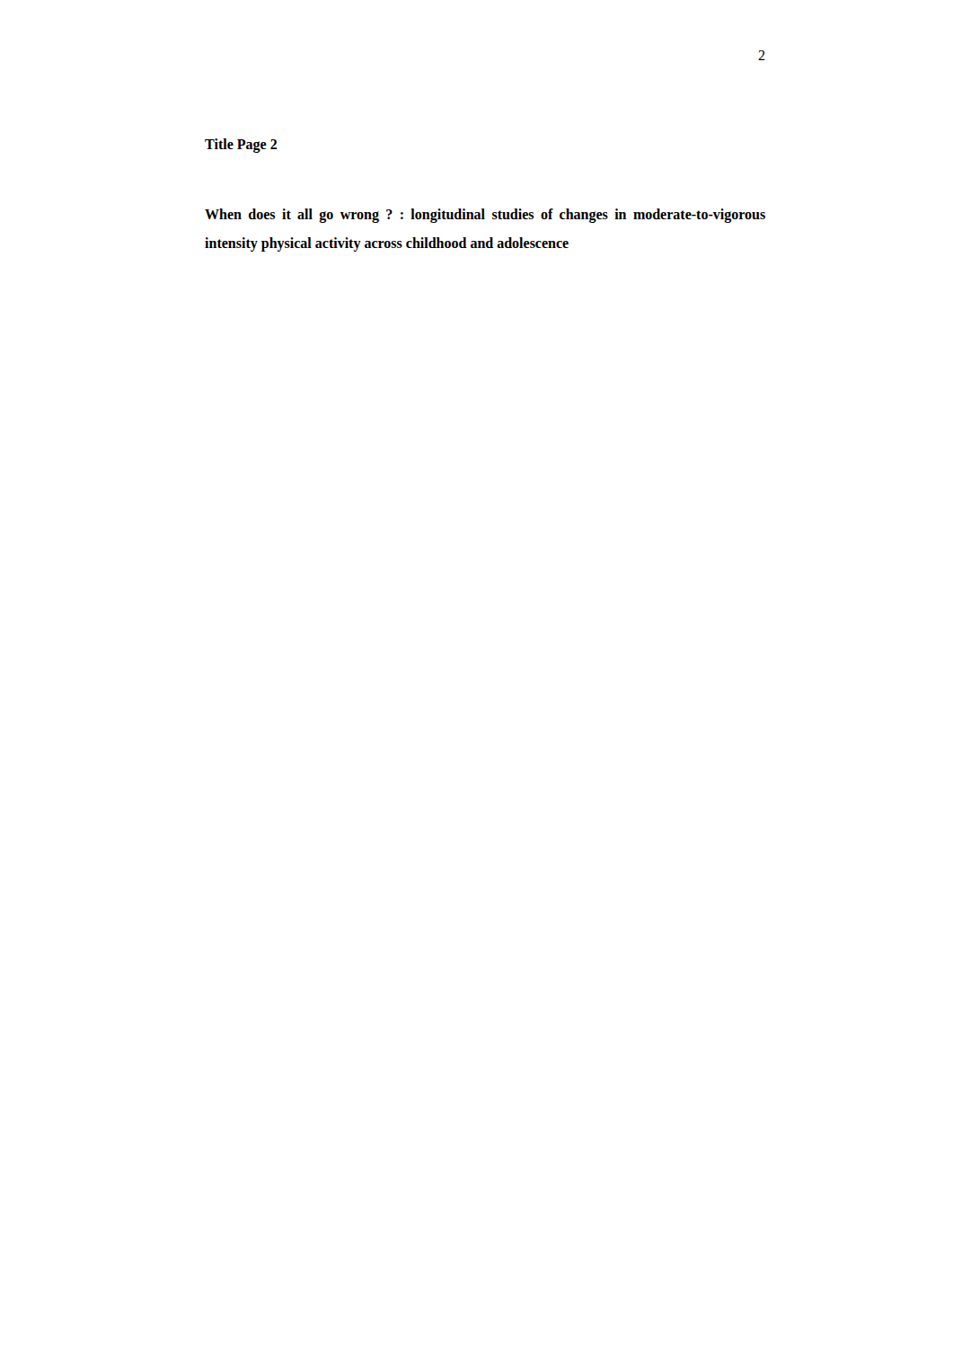2
Title Page 2
When does it all go wrong ? : longitudinal studies of changes in moderate-to-vigorous intensity physical activity across childhood and adolescence